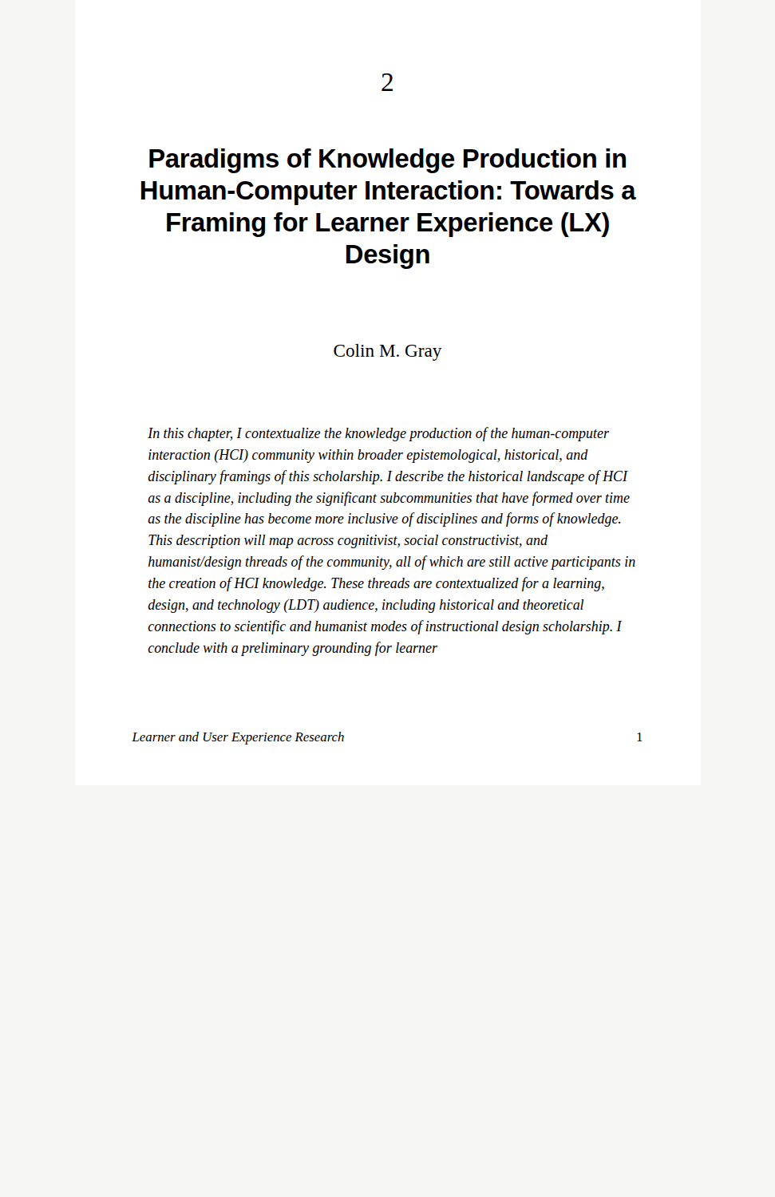2
Paradigms of Knowledge Production in Human-Computer Interaction: Towards a Framing for Learner Experience (LX) Design
Colin M. Gray
In this chapter, I contextualize the knowledge production of the human-computer interaction (HCI) community within broader epistemological, historical, and disciplinary framings of this scholarship. I describe the historical landscape of HCI as a discipline, including the significant subcommunities that have formed over time as the discipline has become more inclusive of disciplines and forms of knowledge. This description will map across cognitivist, social constructivist, and humanist/design threads of the community, all of which are still active participants in the creation of HCI knowledge. These threads are contextualized for a learning, design, and technology (LDT) audience, including historical and theoretical connections to scientific and humanist modes of instructional design scholarship. I conclude with a preliminary grounding for learner
Learner and User Experience Research 1